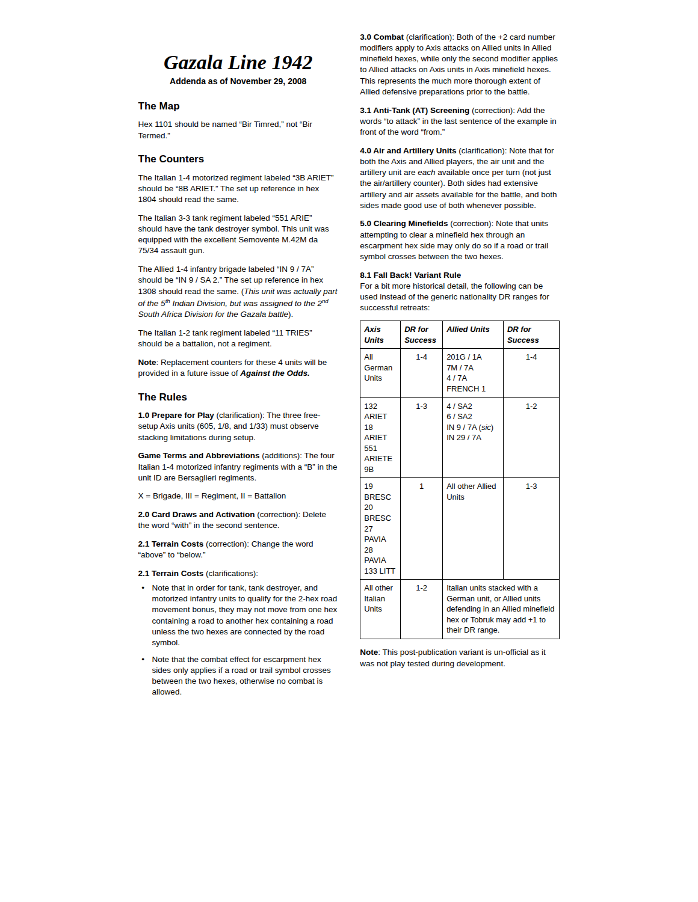Gazala Line 1942
Addenda as of November 29, 2008
The Map
Hex 1101 should be named “Bir Timred,” not “Bir Termed.”
The Counters
The Italian 1-4 motorized regiment labeled “3B ARIET” should be “8B ARIET.” The set up reference in hex 1804 should read the same.
The Italian 3-3 tank regiment labeled “551 ARIE” should have the tank destroyer symbol. This unit was equipped with the excellent Semovente M.42M da 75/34 assault gun.
The Allied 1-4 infantry brigade labeled “IN 9 / 7A” should be “IN 9 / SA 2.” The set up reference in hex 1308 should read the same. (This unit was actually part of the 5th Indian Division, but was assigned to the 2nd South Africa Division for the Gazala battle).
The Italian 1-2 tank regiment labeled “11 TRIES” should be a battalion, not a regiment.
Note: Replacement counters for these 4 units will be provided in a future issue of Against the Odds.
The Rules
1.0 Prepare for Play (clarification): The three free-setup Axis units (605, 1/8, and 1/33) must observe stacking limitations during setup.
Game Terms and Abbreviations (additions): The four Italian 1-4 motorized infantry regiments with a “B” in the unit ID are Bersaglieri regiments.
X = Brigade, III = Regiment, II = Battalion
2.0 Card Draws and Activation (correction): Delete the word “with” in the second sentence.
2.1 Terrain Costs (correction): Change the word “above” to “below.”
2.1 Terrain Costs (clarifications):
Note that in order for tank, tank destroyer, and motorized infantry units to qualify for the 2-hex road movement bonus, they may not move from one hex containing a road to another hex containing a road unless the two hexes are connected by the road symbol.
Note that the combat effect for escarpment hex sides only applies if a road or trail symbol crosses between the two hexes, otherwise no combat is allowed.
3.0 Combat (clarification): Both of the +2 card number modifiers apply to Axis attacks on Allied units in Allied minefield hexes, while only the second modifier applies to Allied attacks on Axis units in Axis minefield hexes. This represents the much more thorough extent of Allied defensive preparations prior to the battle.
3.1 Anti-Tank (AT) Screening (correction): Add the words “to attack” in the last sentence of the example in front of the word “from.”
4.0 Air and Artillery Units (clarification): Note that for both the Axis and Allied players, the air unit and the artillery unit are each available once per turn (not just the air/artillery counter). Both sides had extensive artillery and air assets available for the battle, and both sides made good use of both whenever possible.
5.0 Clearing Minefields (correction): Note that units attempting to clear a minefield hex through an escarpment hex side may only do so if a road or trail symbol crosses between the two hexes.
8.1 Fall Back! Variant Rule
For a bit more historical detail, the following can be used instead of the generic nationality DR ranges for successful retreats:
| Axis Units | DR for Success | Allied Units | DR for Success |
| --- | --- | --- | --- |
| All German Units | 1-4 | 201G / 1A 7M / 7A 4 / 7A FRENCH 1 | 1-4 |
| 132 ARIET 18 ARIET 551 ARIETE 9B | 1-3 | 4 / SA2 6 / SA2 IN 9 / 7A ( sic ) IN 29 / 7A | 1-2 |
| 19 BRESC 20 BRESC 27 PAVIA 28 PAVIA 133 LITT | 1 | All other Allied Units | 1-3 |
| All other Italian Units | 1-2 | Italian units stacked with a German unit, or Allied units defending in an Allied minefield hex or Tobruk may add +1 to their DR range. |
Note: This post-publication variant is un-official as it was not play tested during development.